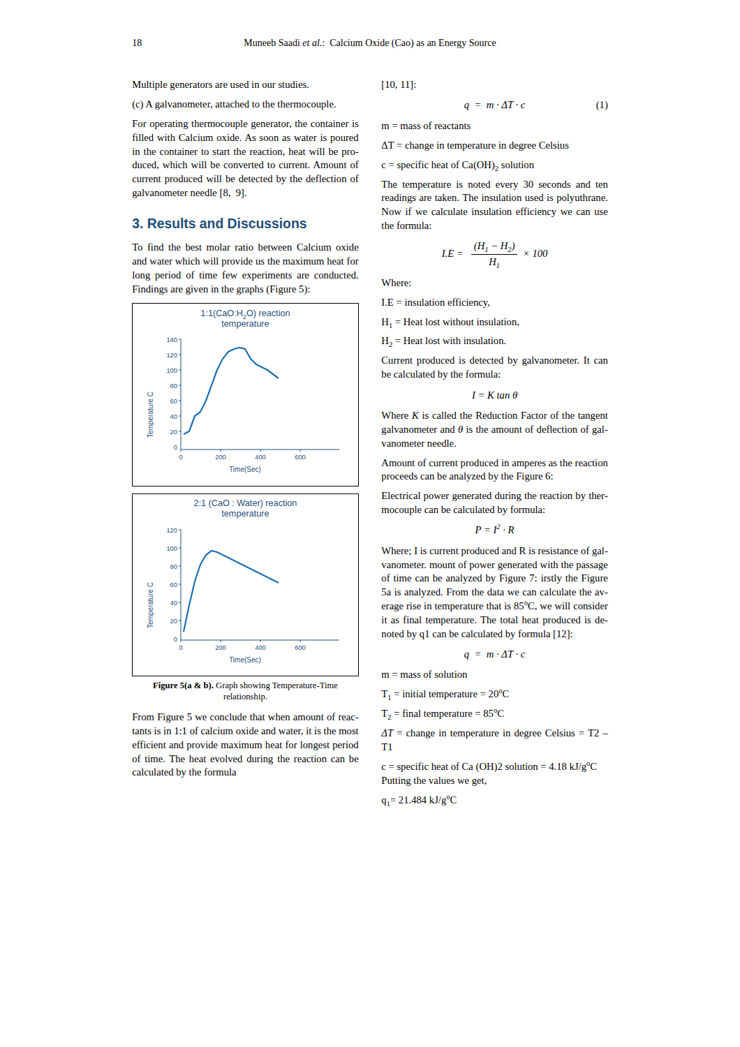18 Muneeb Saadi et al.: Calcium Oxide (Cao) as an Energy Source
Multiple generators are used in our studies.
(c) A galvanometer, attached to the thermocouple.
For operating thermocouple generator, the container is filled with Calcium oxide. As soon as water is poured in the container to start the reaction, heat will be produced, which will be converted to current. Amount of current produced will be detected by the deflection of galvanometer needle [8, 9].
3. Results and Discussions
To find the best molar ratio between Calcium oxide and water which will provide us the maximum heat for long period of time few experiments are conducted. Findings are given in the graphs (Figure 5):
1:1(CaO:H2O) reaction
temperature
140 120 100 80 60 40 20 0 0 200 400 600 Temperature C Time(Sec)
2:1 (CaO : Water) reaction
temperature
120 100 80 60 40 20 0 0 200 400 600 Temperature C Time(Sec)
Figure 5(a & b). Graph showing Temperature-Time relationship.
From Figure 5 we conclude that when amount of reactants is in 1:1 of calcium oxide and water, it is the most efficient and provide maximum heat for longest period of time. The heat evolved during the reaction can be calculated by the formula
[10, 11]:
q = m · ΔT · c (1)
m = mass of reactants
ΔT = change in temperature in degree Celsius
c = specific heat of Ca(OH)2 solution
The temperature is noted every 30 seconds and ten readings are taken. The insulation used is polyuthrane. Now if we calculate insulation efficiency we can use the formula:
I.E = (H1 − H2) H1 × 100
Where:
I.E = insulation efficiency,
H1 = Heat lost without insulation,
H2 = Heat lost with insulation.
Current produced is detected by galvanometer. It can be calculated by the formula:
I = K tan θ
Where K is called the Reduction Factor of the tangent galvanometer and θ is the amount of deflection of galvanometer needle.
Amount of current produced in amperes as the reaction proceeds can be analyzed by the Figure 6:
Electrical power generated during the reaction by thermocouple can be calculated by formula:
P = I2 · R
Where; I is current produced and R is resistance of galvanometer. mount of power generated with the passage of time can be analyzed by Figure 7: irstly the Figure 5a is analyzed. From the data we can calculate the average rise in temperature that is 85oC, we will consider it as final temperature. The total heat produced is denoted by q1 can be calculated by formula [12]:
q = m · ΔT · c
m = mass of solution
T1 = initial temperature = 20oC
T2 = final temperature = 85oC
ΔT = change in temperature in degree Celsius = T2 – T1
c = specific heat of Ca (OH)2 solution = 4.18 kJ/goC
Putting the values we get,
q1= 21.484 kJ/goC